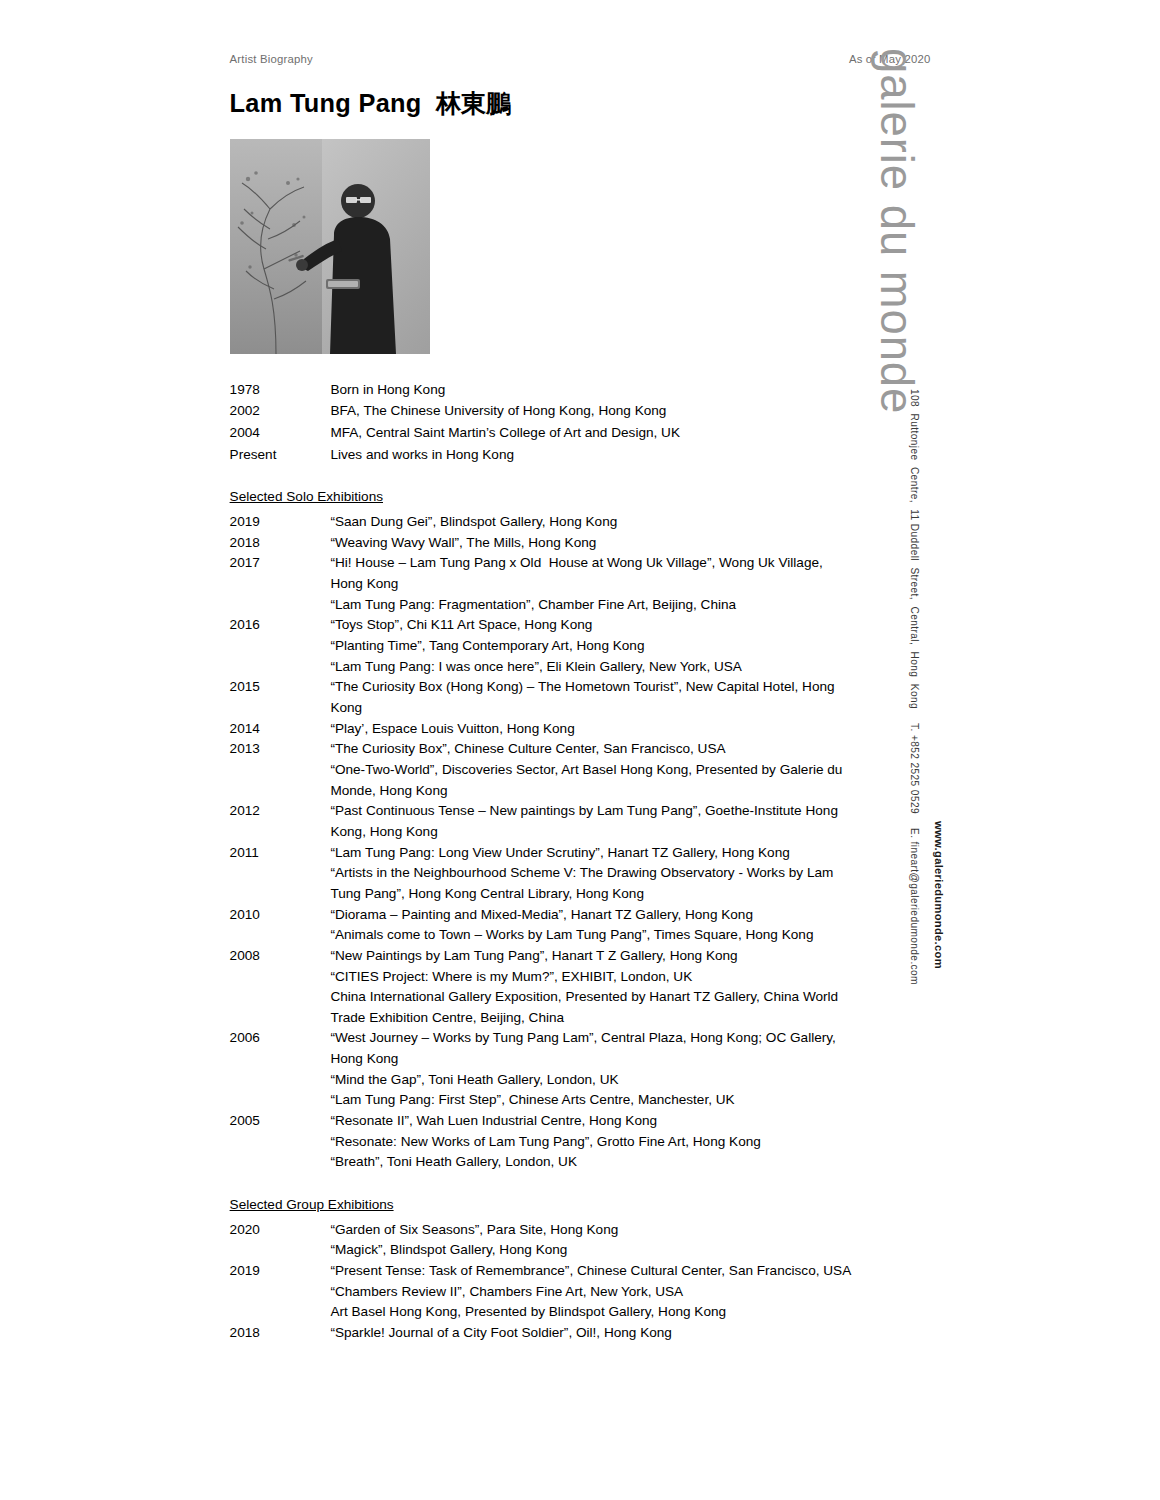Artist Biography As of May 2020
Lam Tung Pang林東鵬
1978 Born in Hong Kong
2002 BFA, The Chinese University of Hong Kong, Hong Kong
2004 MFA, Central Saint Martin’s College of Art and Design, UK
Present Lives and works in Hong Kong
Selected Solo Exhibitions
2019“Saan Dung Gei”, Blindspot Gallery, Hong Kong
2018“Weaving Wavy Wall”, The Mills, Hong Kong
2017“Hi! House – Lam Tung Pang x Old House at Wong Uk Village”, Wong Uk Village, Hong Kong
“Lam Tung Pang: Fragmentation”, Chamber Fine Art, Beijing, China
2016“Toys Stop”, Chi K11 Art Space, Hong Kong
“Planting Time”, Tang Contemporary Art, Hong Kong
“Lam Tung Pang: I was once here”, Eli Klein Gallery, New York, USA
2015“The Curiosity Box (Hong Kong) – The Hometown Tourist”, New Capital Hotel, Hong Kong
2014“Play’, Espace Louis Vuitton, Hong Kong
2013“The Curiosity Box”, Chinese Culture Center, San Francisco, USA
“One-Two-World”, Discoveries Sector, Art Basel Hong Kong, Presented by Galerie du Monde, Hong Kong
2012“Past Continuous Tense – New paintings by Lam Tung Pang”, Goethe-Institute Hong Kong, Hong Kong
2011“Lam Tung Pang: Long View Under Scrutiny”, Hanart TZ Gallery, Hong Kong
“Artists in the Neighbourhood Scheme V: The Drawing Observatory - Works by Lam Tung Pang”, Hong Kong Central Library, Hong Kong
2010“Diorama – Painting and Mixed-Media”, Hanart TZ Gallery, Hong Kong
“Animals come to Town – Works by Lam Tung Pang”, Times Square, Hong Kong
2008“New Paintings by Lam Tung Pang”, Hanart T Z Gallery, Hong Kong
“CITIES Project: Where is my Mum?”, EXHIBIT, London, UK
China International Gallery Exposition, Presented by Hanart TZ Gallery, China World Trade Exhibition Centre, Beijing, China
2006“West Journey – Works by Tung Pang Lam”, Central Plaza, Hong Kong; OC Gallery, Hong Kong
“Mind the Gap”, Toni Heath Gallery, London, UK
“Lam Tung Pang: First Step”, Chinese Arts Centre, Manchester, UK
2005“Resonate II”, Wah Luen Industrial Centre, Hong Kong
“Resonate: New Works of Lam Tung Pang”, Grotto Fine Art, Hong Kong
“Breath”, Toni Heath Gallery, London, UK
Selected Group Exhibitions
2020“Garden of Six Seasons”, Para Site, Hong Kong
“Magick”, Blindspot Gallery, Hong Kong
2019“Present Tense: Task of Remembrance”, Chinese Cultural Center, San Francisco, USA
“Chambers Review II”, Chambers Fine Art, New York, USA
Art Basel Hong Kong, Presented by Blindspot Gallery, Hong Kong
2018“Sparkle! Journal of a City Foot Soldier”, Oil!, Hong Kong
galerie du monde
108 Ruttonjee Centre, 11 Duddell Street, Central, Hong Kong T. +852 2525 0529 E. fineart@galeriedumonde.com
www.galeriedumonde.com